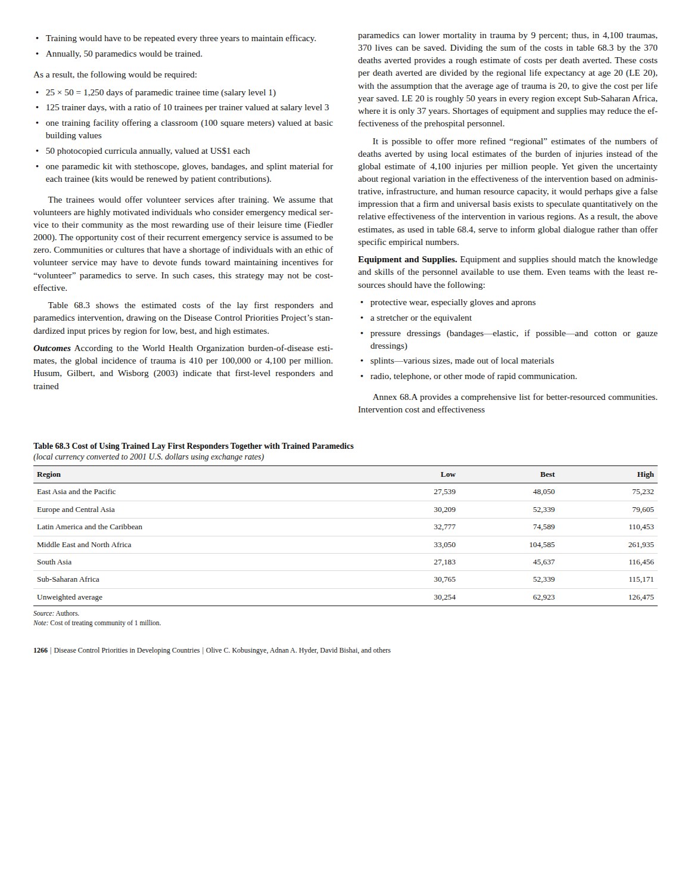Training would have to be repeated every three years to maintain efficacy.
Annually, 50 paramedics would be trained.
As a result, the following would be required:
25 × 50 = 1,250 days of paramedic trainee time (salary level 1)
125 trainer days, with a ratio of 10 trainees per trainer valued at salary level 3
one training facility offering a classroom (100 square meters) valued at basic building values
50 photocopied curricula annually, valued at US$1 each
one paramedic kit with stethoscope, gloves, bandages, and splint material for each trainee (kits would be renewed by patient contributions).
The trainees would offer volunteer services after training. We assume that volunteers are highly motivated individuals who consider emergency medical service to their community as the most rewarding use of their leisure time (Fiedler 2000). The opportunity cost of their recurrent emergency service is assumed to be zero. Communities or cultures that have a shortage of individuals with an ethic of volunteer service may have to devote funds toward maintaining incentives for “volunteer” paramedics to serve. In such cases, this strategy may not be cost-effective.
Table 68.3 shows the estimated costs of the lay first responders and paramedics intervention, drawing on the Disease Control Priorities Project’s standardized input prices by region for low, best, and high estimates.
Outcomes According to the World Health Organization burden-of-disease estimates, the global incidence of trauma is 410 per 100,000 or 4,100 per million. Husum, Gilbert, and Wisborg (2003) indicate that first-level responders and trained
paramedics can lower mortality in trauma by 9 percent; thus, in 4,100 traumas, 370 lives can be saved. Dividing the sum of the costs in table 68.3 by the 370 deaths averted provides a rough estimate of costs per death averted. These costs per death averted are divided by the regional life expectancy at age 20 (LE 20), with the assumption that the average age of trauma is 20, to give the cost per life year saved. LE 20 is roughly 50 years in every region except Sub-Saharan Africa, where it is only 37 years. Shortages of equipment and supplies may reduce the effectiveness of the prehospital personnel.
It is possible to offer more refined “regional” estimates of the numbers of deaths averted by using local estimates of the burden of injuries instead of the global estimate of 4,100 injuries per million people. Yet given the uncertainty about regional variation in the effectiveness of the intervention based on administrative, infrastructure, and human resource capacity, it would perhaps give a false impression that a firm and universal basis exists to speculate quantitatively on the relative effectiveness of the intervention in various regions. As a result, the above estimates, as used in table 68.4, serve to inform global dialogue rather than offer specific empirical numbers.
Equipment and Supplies. Equipment and supplies should match the knowledge and skills of the personnel available to use them. Even teams with the least resources should have the following:
protective wear, especially gloves and aprons
a stretcher or the equivalent
pressure dressings (bandages—elastic, if possible—and cotton or gauze dressings)
splints—various sizes, made out of local materials
radio, telephone, or other mode of rapid communication.
Annex 68.A provides a comprehensive list for better-resourced communities. Intervention cost and effectiveness
Table 68.3 Cost of Using Trained Lay First Responders Together with Trained Paramedics (local currency converted to 2001 U.S. dollars using exchange rates)
| Region | Low | Best | High |
| --- | --- | --- | --- |
| East Asia and the Pacific | 27,539 | 48,050 | 75,232 |
| Europe and Central Asia | 30,209 | 52,339 | 79,605 |
| Latin America and the Caribbean | 32,777 | 74,589 | 110,453 |
| Middle East and North Africa | 33,050 | 104,585 | 261,935 |
| South Asia | 27,183 | 45,637 | 116,456 |
| Sub-Saharan Africa | 30,765 | 52,339 | 115,171 |
| Unweighted average | 30,254 | 62,923 | 126,475 |
Source: Authors.
Note: Cost of treating community of 1 million.
1266|Disease Control Priorities in Developing Countries|Olive C. Kobusingye, Adnan A. Hyder, David Bishai, and others